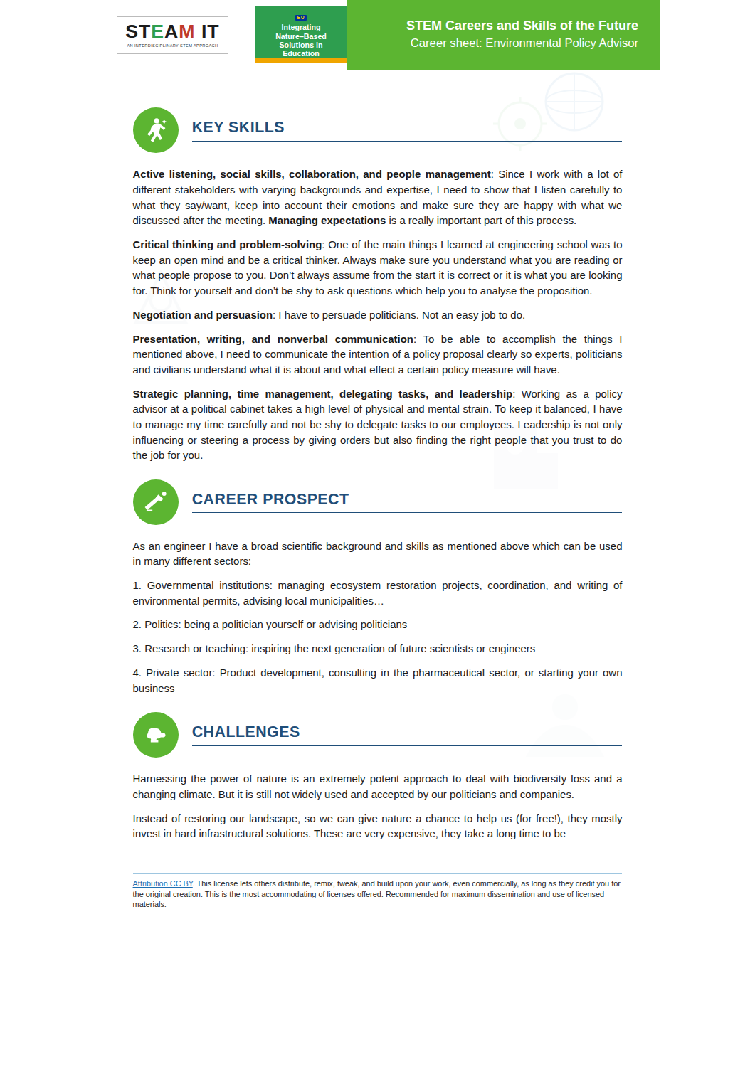STEAM IT
An Interdisciplinary STEM Approach
EU
Integrating
Nature–Based
Solutions in
Education
STEM Careers and Skills of the Future
Career sheet: Environmental Policy Advisor
KEY SKILLS
Active listening, social skills, collaboration, and people management: Since I work with a lot of different stakeholders with varying backgrounds and expertise, I need to show that I listen carefully to what they say/want, keep into account their emotions and make sure they are happy with what we discussed after the meeting. Managing expectations is a really important part of this process.
Critical thinking and problem-solving: One of the main things I learned at engineering school was to keep an open mind and be a critical thinker. Always make sure you understand what you are reading or what people propose to you. Don’t always assume from the start it is correct or it is what you are looking for. Think for yourself and don’t be shy to ask questions which help you to analyse the proposition.
Negotiation and persuasion: I have to persuade politicians. Not an easy job to do.
Presentation, writing, and nonverbal communication: To be able to accomplish the things I mentioned above, I need to communicate the intention of a policy proposal clearly so experts, politicians and civilians understand what it is about and what effect a certain policy measure will have.
Strategic planning, time management, delegating tasks, and leadership: Working as a policy advisor at a political cabinet takes a high level of physical and mental strain. To keep it balanced, I have to manage my time carefully and not be shy to delegate tasks to our employees. Leadership is not only influencing or steering a process by giving orders but also finding the right people that you trust to do the job for you.
CAREER PROSPECT
As an engineer I have a broad scientific background and skills as mentioned above which can be used in many different sectors:
1. Governmental institutions: managing ecosystem restoration projects, coordination, and writing of environmental permits, advising local municipalities…
2. Politics: being a politician yourself or advising politicians
3. Research or teaching: inspiring the next generation of future scientists or engineers
4. Private sector: Product development, consulting in the pharmaceutical sector, or starting your own business
CHALLENGES
Harnessing the power of nature is an extremely potent approach to deal with biodiversity loss and a changing climate. But it is still not widely used and accepted by our politicians and companies.
Instead of restoring our landscape, so we can give nature a chance to help us (for free!), they mostly invest in hard infrastructural solutions. These are very expensive, they take a long time to be
Attribution CC BY. This license lets others distribute, remix, tweak, and build upon your work, even commercially, as long as they credit you for the original creation. This is the most accommodating of licenses offered. Recommended for maximum dissemination and use of licensed materials.